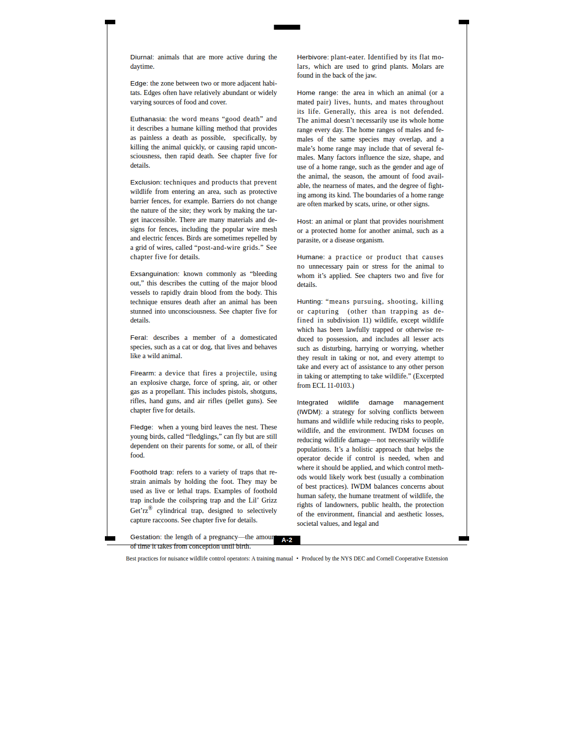Diurnal: animals that are more active during the daytime.
Edge: the zone between two or more adjacent habitats. Edges often have relatively abundant or widely varying sources of food and cover.
Euthanasia: the word means “good death” and it describes a humane killing method that provides as painless a death as possible, specifically, by killing the animal quickly, or causing rapid unconsciousness, then rapid death. See chapter five for details.
Exclusion: techniques and products that prevent wildlife from entering an area, such as protective barrier fences, for example. Barriers do not change the nature of the site; they work by making the target inaccessible. There are many materials and designs for fences, including the popular wire mesh and electric fences. Birds are sometimes repelled by a grid of wires, called “post-and-wire grids.” See chapter five for details.
Exsanguination: known commonly as “bleeding out,” this describes the cutting of the major blood vessels to rapidly drain blood from the body. This technique ensures death after an animal has been stunned into unconsciousness. See chapter five for details.
Feral: describes a member of a domesticated species, such as a cat or dog, that lives and behaves like a wild animal.
Firearm: a device that fires a projectile, using an explosive charge, force of spring, air, or other gas as a propellant. This includes pistols, shotguns, rifles, hand guns, and air rifles (pellet guns). See chapter five for details.
Fledge: when a young bird leaves the nest. These young birds, called “fledglings,” can fly but are still dependent on their parents for some, or all, of their food.
Foothold trap: refers to a variety of traps that restrain animals by holding the foot. They may be used as live or lethal traps. Examples of foothold trap include the coilspring trap and the Lil’ Grizz Get’rz® cylindrical trap, designed to selectively capture raccoons. See chapter five for details.
Gestation: the length of a pregnancy—the amount of time it takes from conception until birth.
Herbivore: plant-eater. Identified by its flat molars, which are used to grind plants. Molars are found in the back of the jaw.
Home range: the area in which an animal (or a mated pair) lives, hunts, and mates throughout its life. Generally, this area is not defended. The animal doesn’t necessarily use its whole home range every day. The home ranges of males and females of the same species may overlap, and a male’s home range may include that of several females. Many factors influence the size, shape, and use of a home range, such as the gender and age of the animal, the season, the amount of food available, the nearness of mates, and the degree of fighting among its kind. The boundaries of a home range are often marked by scats, urine, or other signs.
Host: an animal or plant that provides nourishment or a protected home for another animal, such as a parasite, or a disease organism.
Humane: a practice or product that causes no unnecessary pain or stress for the animal to whom it’s applied. See chapters two and five for details.
Hunting: “means pursuing, shooting, killing or capturing (other than trapping as defined in subdivision 11) wildlife, except wildlife which has been lawfully trapped or otherwise reduced to possession, and includes all lesser acts such as disturbing, harrying or worrying, whether they result in taking or not, and every attempt to take and every act of assistance to any other person in taking or attempting to take wildlife.” (Excerpted from ECL 11-0103.)
Integrated wildlife damage management (IWDM): a strategy for solving conflicts between humans and wildlife while reducing risks to people, wildlife, and the environment. IWDM focuses on reducing wildlife damage—not necessarily wildlife populations. It’s a holistic approach that helps the operator decide if control is needed, when and where it should be applied, and which control methods would likely work best (usually a combination of best practices). IWDM balances concerns about human safety, the humane treatment of wildlife, the rights of landowners, public health, the protection of the environment, financial and aesthetic losses, societal values, and legal and
A-2
Best practices for nuisance wildlife control operators: A training manual•Produced by the NYS DEC and Cornell Cooperative Extension